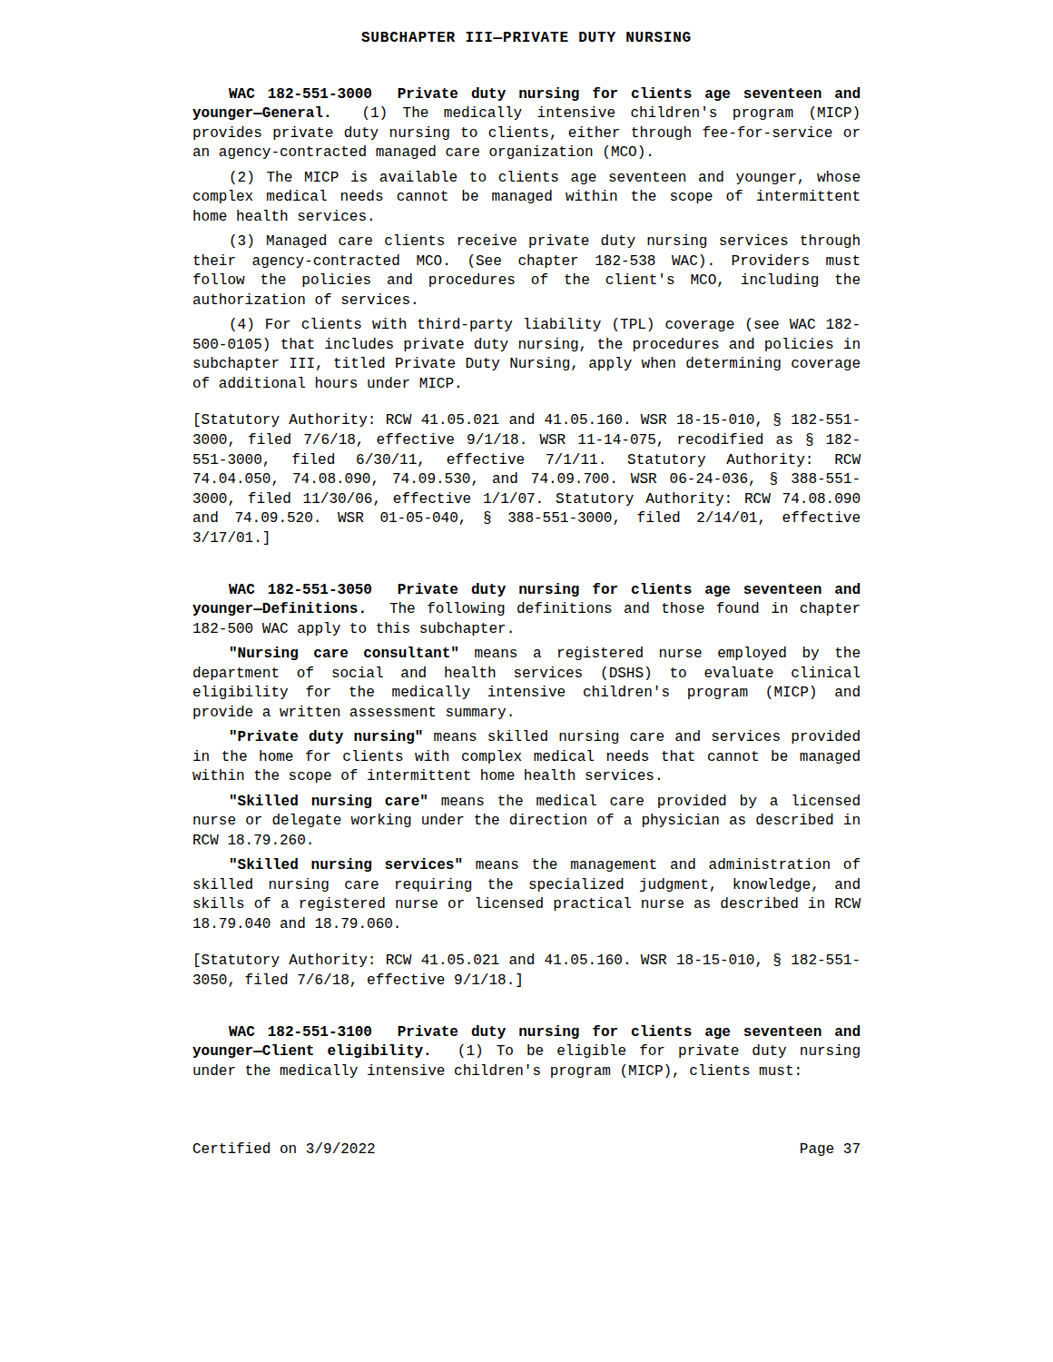SUBCHAPTER III—PRIVATE DUTY NURSING
WAC 182-551-3000 Private duty nursing for clients age seventeen and younger—General. (1) The medically intensive children's program (MICP) provides private duty nursing to clients, either through fee-for-service or an agency-contracted managed care organization (MCO).
(2) The MICP is available to clients age seventeen and younger, whose complex medical needs cannot be managed within the scope of intermittent home health services.
(3) Managed care clients receive private duty nursing services through their agency-contracted MCO. (See chapter 182-538 WAC). Providers must follow the policies and procedures of the client's MCO, including the authorization of services.
(4) For clients with third-party liability (TPL) coverage (see WAC 182-500-0105) that includes private duty nursing, the procedures and policies in subchapter III, titled Private Duty Nursing, apply when determining coverage of additional hours under MICP.
[Statutory Authority: RCW 41.05.021 and 41.05.160. WSR 18-15-010, § 182-551-3000, filed 7/6/18, effective 9/1/18. WSR 11-14-075, recodified as § 182-551-3000, filed 6/30/11, effective 7/1/11. Statutory Authority: RCW 74.04.050, 74.08.090, 74.09.530, and 74.09.700. WSR 06-24-036, § 388-551-3000, filed 11/30/06, effective 1/1/07. Statutory Authority: RCW 74.08.090 and 74.09.520. WSR 01-05-040, § 388-551-3000, filed 2/14/01, effective 3/17/01.]
WAC 182-551-3050 Private duty nursing for clients age seventeen and younger—Definitions. The following definitions and those found in chapter 182-500 WAC apply to this subchapter.
"Nursing care consultant" means a registered nurse employed by the department of social and health services (DSHS) to evaluate clinical eligibility for the medically intensive children's program (MICP) and provide a written assessment summary.
"Private duty nursing" means skilled nursing care and services provided in the home for clients with complex medical needs that cannot be managed within the scope of intermittent home health services.
"Skilled nursing care" means the medical care provided by a licensed nurse or delegate working under the direction of a physician as described in RCW 18.79.260.
"Skilled nursing services" means the management and administration of skilled nursing care requiring the specialized judgment, knowledge, and skills of a registered nurse or licensed practical nurse as described in RCW 18.79.040 and 18.79.060.
[Statutory Authority: RCW 41.05.021 and 41.05.160. WSR 18-15-010, § 182-551-3050, filed 7/6/18, effective 9/1/18.]
WAC 182-551-3100 Private duty nursing for clients age seventeen and younger—Client eligibility. (1) To be eligible for private duty nursing under the medically intensive children's program (MICP), clients must:
Certified on 3/9/2022 Page 37